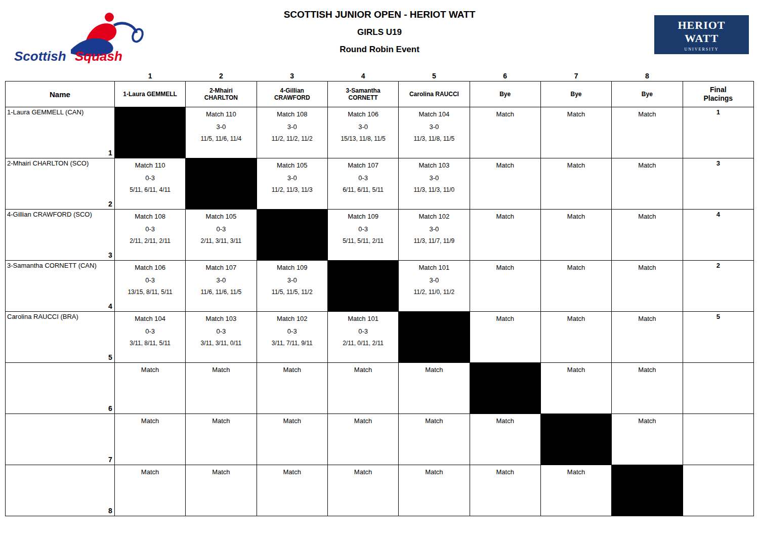Scottish Squash
SCOTTISH JUNIOR OPEN - HERIOT WATT
GIRLS U19
Round Robin Event
HERIOT
WATT
UNIVERSITY
| | 1 | 2 | 3 | 4 | 5 | 6 | 7 | 8 | |
| Name | 1-Laura GEMMELL | 2-Mhairi CHARLTON | 4-Gillian CRAWFORD | 3-Samantha CORNETT | Carolina RAUCCI | Bye | Bye | Bye | Final Placings |
| 1-Laura GEMMELL (CAN) 1 | | Match 110 3-0 11/5, 11/6, 11/4 | Match 108 3-0 11/2, 11/2, 11/2 | Match 106 3-0 15/13, 11/8, 11/5 | Match 104 3-0 11/3, 11/8, 11/5 | Match | Match | Match | 1 |
| 2-Mhairi CHARLTON (SCO) 2 | Match 110 0-3 5/11, 6/11, 4/11 | | Match 105 3-0 11/2, 11/3, 11/3 | Match 107 0-3 6/11, 6/11, 5/11 | Match 103 3-0 11/3, 11/3, 11/0 | Match | Match | Match | 3 |
| 4-Gillian CRAWFORD (SCO) 3 | Match 108 0-3 2/11, 2/11, 2/11 | Match 105 0-3 2/11, 3/11, 3/11 | | Match 109 0-3 5/11, 5/11, 2/11 | Match 102 3-0 11/3, 11/7, 11/9 | Match | Match | Match | 4 |
| 3-Samantha CORNETT (CAN) 4 | Match 106 0-3 13/15, 8/11, 5/11 | Match 107 3-0 11/6, 11/6, 11/5 | Match 109 3-0 11/5, 11/5, 11/2 | | Match 101 3-0 11/2, 11/0, 11/2 | Match | Match | Match | 2 |
| Carolina RAUCCI (BRA) 5 | Match 104 0-3 3/11, 8/11, 5/11 | Match 103 0-3 3/11, 3/11, 0/11 | Match 102 0-3 3/11, 7/11, 9/11 | Match 101 0-3 2/11, 0/11, 2/11 | | Match | Match | Match | 5 |
| 6 | Match | Match | Match | Match | Match | | Match | Match | |
| 7 | Match | Match | Match | Match | Match | Match | | Match | |
| 8 | Match | Match | Match | Match | Match | Match | Match | | |